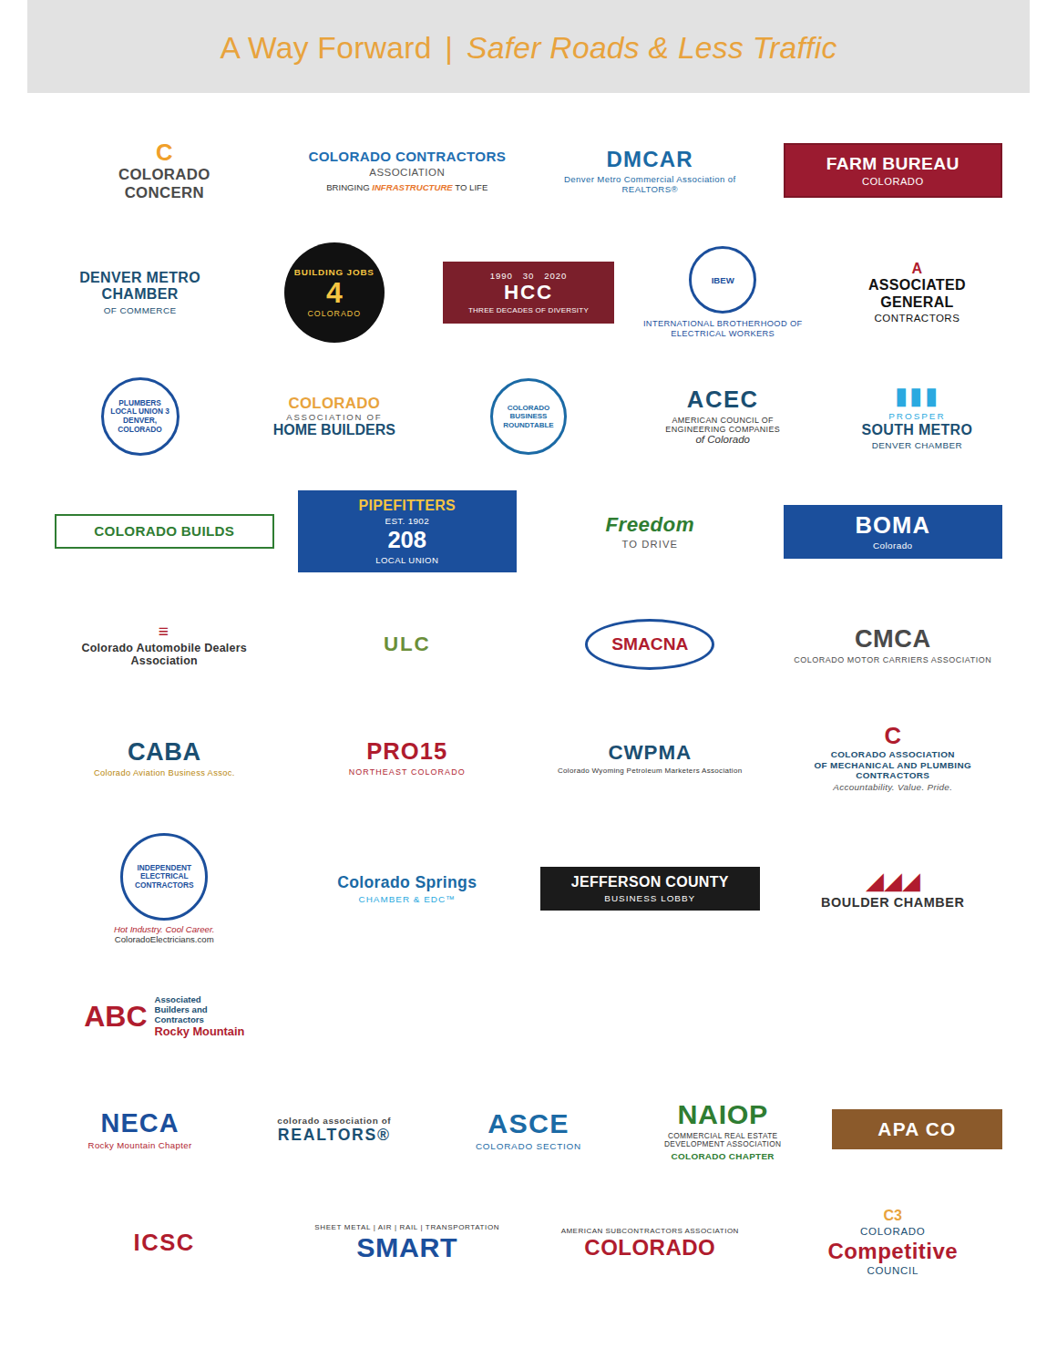A Way Forward | Safer Roads & Less Traffic
Supporting Organizations
C
COLORADO
CONCERN
COLORADO CONTRACTORS
ASSOCIATION
BRINGING INFRASTRUCTURE TO LIFE
DMCAR
Denver Metro Commercial Association of REALTORS®
FARM BUREAU
COLORADO
DENVER METRO
CHAMBER
OF COMMERCE
BUILDING JOBS
4
COLORADO
1990 30 2020
HCC
THREE DECADES OF DIVERSITY
IBEW
INTERNATIONAL BROTHERHOOD OF ELECTRICAL WORKERS
A
ASSOCIATED
GENERAL
CONTRACTORS
PLUMBERS LOCAL UNION 3
DENVER, COLORADO
COLORADO
ASSOCIATION OF
HOME BUILDERS
COLORADO BUSINESS ROUNDTABLE
ACEC
AMERICAN COUNCIL OF ENGINEERING COMPANIES
of Colorado
▮▮▮
PROSPER
SOUTH METRO
DENVER CHAMBER
COLORADO BUILDS
PIPEFITTERS
EST. 1902
208
LOCAL UNION
Freedom
TO DRIVE
BOMA
Colorado
≡
Colorado Automobile Dealers Association
ULC
SMACNA
CMCA
COLORADO MOTOR CARRIERS ASSOCIATION
CABA
Colorado Aviation Business Assoc.
PRO15
NORTHEAST COLORADO
CWPMA
Colorado Wyoming Petroleum Marketers Association
C
COLORADO ASSOCIATION
OF MECHANICAL AND PLUMBING CONTRACTORS
Accountability. Value. Pride.
INDEPENDENT ELECTRICAL CONTRACTORS
Hot Industry. Cool Career.
ColoradoElectricians.com
Colorado Springs
CHAMBER & EDC™
JEFFERSON COUNTY
BUSINESS LOBBY
◢◢◢
BOULDER CHAMBER
ABC
Associated
Builders and
Contractors
Rocky Mountain
NECA
Rocky Mountain Chapter
colorado association of
REALTORS®
ASCE
COLORADO SECTION
NAIOP
COMMERCIAL REAL ESTATE DEVELOPMENT ASSOCIATION
COLORADO CHAPTER
APA CO
ICSC
SHEET METAL | AIR | RAIL | TRANSPORTATION
SMART
AMERICAN SUBCONTRACTORS ASSOCIATION
COLORADO
C3
COLORADO
Competitive
COUNCIL